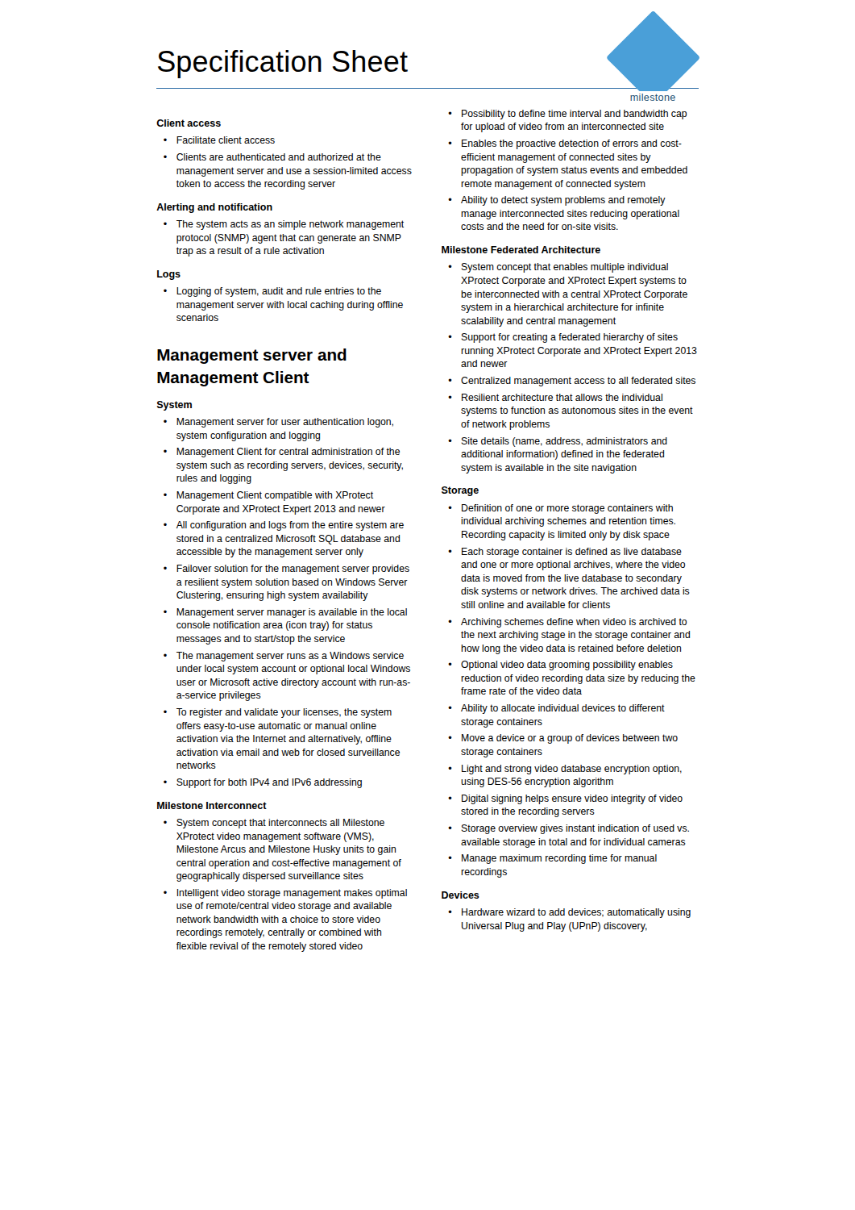milestone
Specification Sheet
Client access
Facilitate client access
Clients are authenticated and authorized at the management server and use a session-limited access token to access the recording server
Alerting and notification
The system acts as an simple network management protocol (SNMP) agent that can generate an SNMP trap as a result of a rule activation
Logs
Logging of system, audit and rule entries to the management server with local caching during offline scenarios
Management server and Management Client
System
Management server for user authentication logon, system configuration and logging
Management Client for central administration of the system such as recording servers, devices, security, rules and logging
Management Client compatible with XProtect Corporate and XProtect Expert 2013 and newer
All configuration and logs from the entire system are stored in a centralized Microsoft SQL database and accessible by the management server only
Failover solution for the management server provides a resilient system solution based on Windows Server Clustering, ensuring high system availability
Management server manager is available in the local console notification area (icon tray) for status messages and to start/stop the service
The management server runs as a Windows service under local system account or optional local Windows user or Microsoft active directory account with run-as-a-service privileges
To register and validate your licenses, the system offers easy-to-use automatic or manual online activation via the Internet and alternatively, offline activation via email and web for closed surveillance networks
Support for both IPv4 and IPv6 addressing
Milestone Interconnect
System concept that interconnects all Milestone XProtect video management software (VMS), Milestone Arcus and Milestone Husky units to gain central operation and cost-effective management of geographically dispersed surveillance sites
Intelligent video storage management makes optimal use of remote/central video storage and available network bandwidth with a choice to store video recordings remotely, centrally or combined with flexible revival of the remotely stored video
Possibility to define time interval and bandwidth cap for upload of video from an interconnected site
Enables the proactive detection of errors and cost-efficient management of connected sites by propagation of system status events and embedded remote management of connected system
Ability to detect system problems and remotely manage interconnected sites reducing operational costs and the need for on-site visits.
Milestone Federated Architecture
System concept that enables multiple individual XProtect Corporate and XProtect Expert systems to be interconnected with a central XProtect Corporate system in a hierarchical architecture for infinite scalability and central management
Support for creating a federated hierarchy of sites running XProtect Corporate and XProtect Expert 2013 and newer
Centralized management access to all federated sites
Resilient architecture that allows the individual systems to function as autonomous sites in the event of network problems
Site details (name, address, administrators and additional information) defined in the federated system is available in the site navigation
Storage
Definition of one or more storage containers with individual archiving schemes and retention times. Recording capacity is limited only by disk space
Each storage container is defined as live database and one or more optional archives, where the video data is moved from the live database to secondary disk systems or network drives. The archived data is still online and available for clients
Archiving schemes define when video is archived to the next archiving stage in the storage container and how long the video data is retained before deletion
Optional video data grooming possibility enables reduction of video recording data size by reducing the frame rate of the video data
Ability to allocate individual devices to different storage containers
Move a device or a group of devices between two storage containers
Light and strong video database encryption option, using DES-56 encryption algorithm
Digital signing helps ensure video integrity of video stored in the recording servers
Storage overview gives instant indication of used vs. available storage in total and for individual cameras
Manage maximum recording time for manual recordings
Devices
Hardware wizard to add devices; automatically using Universal Plug and Play (UPnP) discovery,